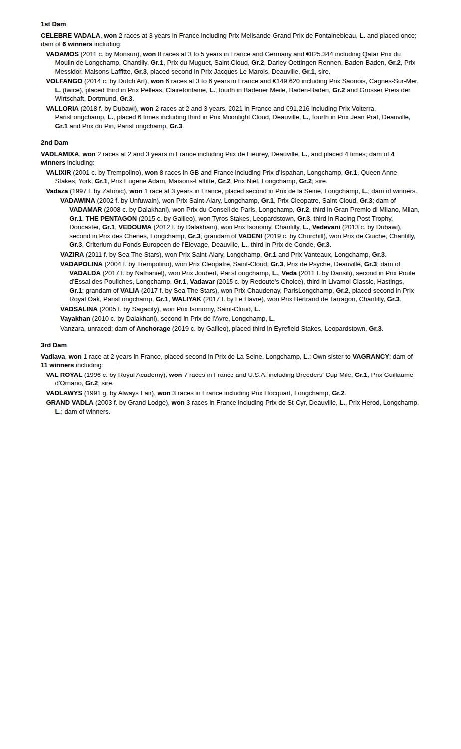1st Dam
CELEBRE VADALA, won 2 races at 3 years in France including Prix Melisande-Grand Prix de Fontainebleau, L. and placed once; dam of 6 winners including:
VADAMOS (2011 c. by Monsun), won 8 races at 3 to 5 years in France and Germany and €825.344 including Qatar Prix du Moulin de Longchamp, Chantilly, Gr.1, Prix du Muguet, Saint-Cloud, Gr.2, Darley Oettingen Rennen, Baden-Baden, Gr.2, Prix Messidor, Maisons-Laffitte, Gr.3, placed second in Prix Jacques Le Marois, Deauville, Gr.1, sire.
VOLFANGO (2014 c. by Dutch Art), won 6 races at 3 to 6 years in France and €149.620 including Prix Saonois, Cagnes-Sur-Mer, L. (twice), placed third in Prix Pelleas, Clairefontaine, L., fourth in Badener Meile, Baden-Baden, Gr.2 and Grosser Preis der Wirtschaft, Dortmund, Gr.3.
VALLORIA (2018 f. by Dubawi), won 2 races at 2 and 3 years, 2021 in France and €91,216 including Prix Volterra, ParisLongchamp, L., placed 6 times including third in Prix Moonlight Cloud, Deauville, L., fourth in Prix Jean Prat, Deauville, Gr.1 and Prix du Pin, ParisLongchamp, Gr.3.
2nd Dam
VADLAMIXA, won 2 races at 2 and 3 years in France including Prix de Lieurey, Deauville, L., and placed 4 times; dam of 4 winners including:
VALIXIR (2001 c. by Trempolino), won 8 races in GB and France including Prix d'Ispahan, Longchamp, Gr.1, Queen Anne Stakes, York, Gr.1, Prix Eugene Adam, Maisons-Laffitte, Gr.2, Prix Niel, Longchamp, Gr.2; sire.
Vadaza (1997 f. by Zafonic), won 1 race at 3 years in France, placed second in Prix de la Seine, Longchamp, L.; dam of winners.
VADAWINA (2002 f. by Unfuwain), won Prix Saint-Alary, Longchamp, Gr.1, Prix Cleopatre, Saint-Cloud, Gr.3; dam of VADAMAR (2008 c. by Dalakhani), won Prix du Conseil de Paris, Longchamp, Gr.2, third in Gran Premio di Milano, Milan, Gr.1, THE PENTAGON (2015 c. by Galileo), won Tyros Stakes, Leopardstown, Gr.3, third in Racing Post Trophy, Doncaster, Gr.1, VEDOUMA (2012 f. by Dalakhani), won Prix Isonomy, Chantilly, L., Vedevani (2013 c. by Dubawi), second in Prix des Chenes, Longchamp, Gr.3; grandam of VADENI (2019 c. by Churchill), won Prix de Guiche, Chantilly, Gr.3, Criterium du Fonds Europeen de l'Elevage, Deauville, L., third in Prix de Conde, Gr.3.
VAZIRA (2011 f. by Sea The Stars), won Prix Saint-Alary, Longchamp, Gr.1 and Prix Vanteaux, Longchamp, Gr.3.
VADAPOLINA (2004 f. by Trempolino), won Prix Cleopatre, Saint-Cloud, Gr.3, Prix de Psyche, Deauville, Gr.3; dam of VADALDA (2017 f. by Nathaniel), won Prix Joubert, ParisLongchamp, L., Veda (2011 f. by Dansili), second in Prix Poule d'Essai des Pouliches, Longchamp, Gr.1, Vadavar (2015 c. by Redoute's Choice), third in Livamol Classic, Hastings, Gr.1; grandam of VALIA (2017 f. by Sea The Stars), won Prix Chaudenay, ParisLongchamp, Gr.2, placed second in Prix Royal Oak, ParisLongchamp, Gr.1, WALIYAK (2017 f. by Le Havre), won Prix Bertrand de Tarragon, Chantilly, Gr.3.
VADSALINA (2005 f. by Sagacity), won Prix Isonomy, Saint-Cloud, L.
Vayakhan (2010 c. by Dalakhani), second in Prix de l'Avre, Longchamp, L.
Vanzara, unraced; dam of Anchorage (2019 c. by Galileo), placed third in Eyrefield Stakes, Leopardstown, Gr.3.
3rd Dam
Vadlava, won 1 race at 2 years in France, placed second in Prix de La Seine, Longchamp, L.; Own sister to VAGRANCY; dam of 11 winners including:
VAL ROYAL (1996 c. by Royal Academy), won 7 races in France and U.S.A. including Breeders' Cup Mile, Gr.1, Prix Guillaume d'Ornano, Gr.2; sire.
VADLAWYS (1991 g. by Always Fair), won 3 races in France including Prix Hocquart, Longchamp, Gr.2.
GRAND VADLA (2003 f. by Grand Lodge), won 3 races in France including Prix de St-Cyr, Deauville, L., Prix Herod, Longchamp, L.; dam of winners.